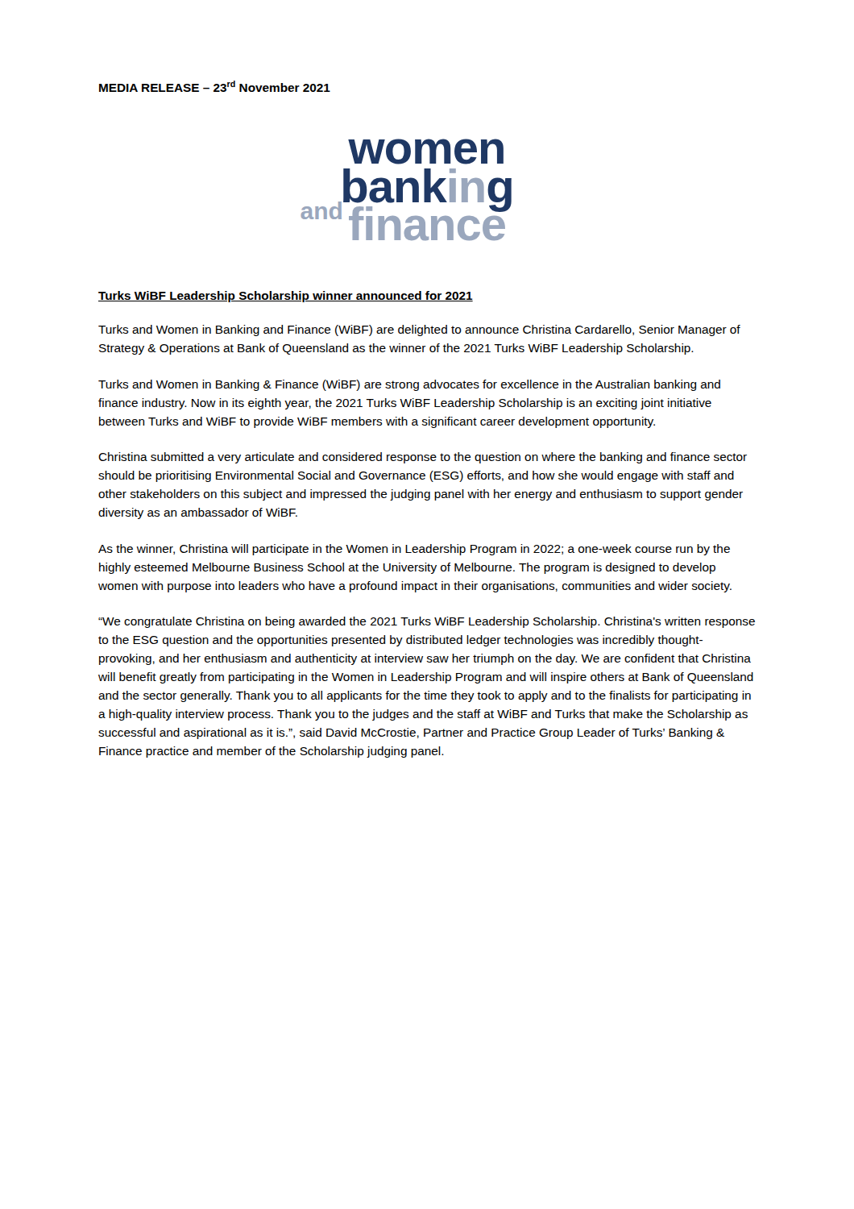MEDIA RELEASE – 23rd November 2021
women bank in g and finance
Turks WiBF Leadership Scholarship winner announced for 2021
Turks and Women in Banking and Finance (WiBF) are delighted to announce Christina Cardarello, Senior Manager of Strategy & Operations at Bank of Queensland as the winner of the 2021 Turks WiBF Leadership Scholarship.
Turks and Women in Banking & Finance (WiBF) are strong advocates for excellence in the Australian banking and finance industry. Now in its eighth year, the 2021 Turks WiBF Leadership Scholarship is an exciting joint initiative between Turks and WiBF to provide WiBF members with a significant career development opportunity.
Christina submitted a very articulate and considered response to the question on where the banking and finance sector should be prioritising Environmental Social and Governance (ESG) efforts, and how she would engage with staff and other stakeholders on this subject and impressed the judging panel with her energy and enthusiasm to support gender diversity as an ambassador of WiBF.
As the winner, Christina will participate in the Women in Leadership Program in 2022; a one-week course run by the highly esteemed Melbourne Business School at the University of Melbourne. The program is designed to develop women with purpose into leaders who have a profound impact in their organisations, communities and wider society.
“We congratulate Christina on being awarded the 2021 Turks WiBF Leadership Scholarship. Christina's written response to the ESG question and the opportunities presented by distributed ledger technologies was incredibly thought-provoking, and her enthusiasm and authenticity at interview saw her triumph on the day. We are confident that Christina will benefit greatly from participating in the Women in Leadership Program and will inspire others at Bank of Queensland and the sector generally. Thank you to all applicants for the time they took to apply and to the finalists for participating in a high-quality interview process. Thank you to the judges and the staff at WiBF and Turks that make the Scholarship as successful and aspirational as it is.”, said David McCrostie, Partner and Practice Group Leader of Turks’ Banking & Finance practice and member of the Scholarship judging panel.